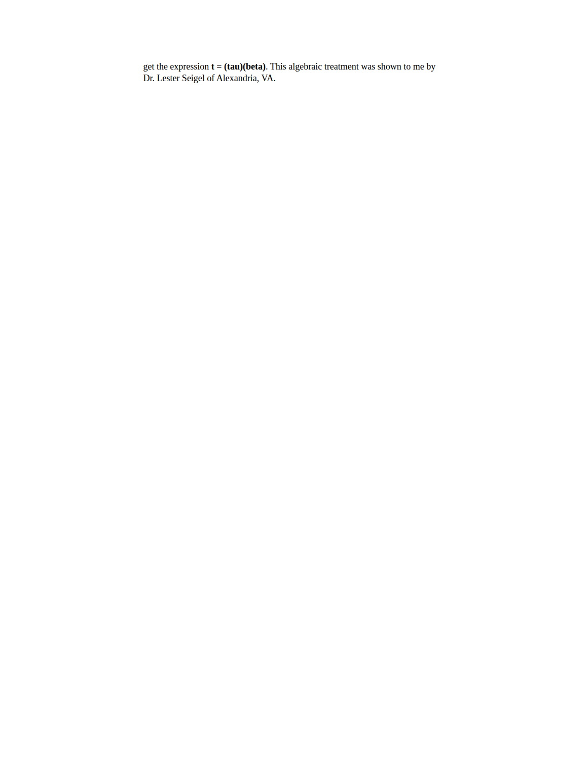get the expression t = (tau)(beta). This algebraic treatment was shown to me by Dr. Lester Seigel of Alexandria, VA.